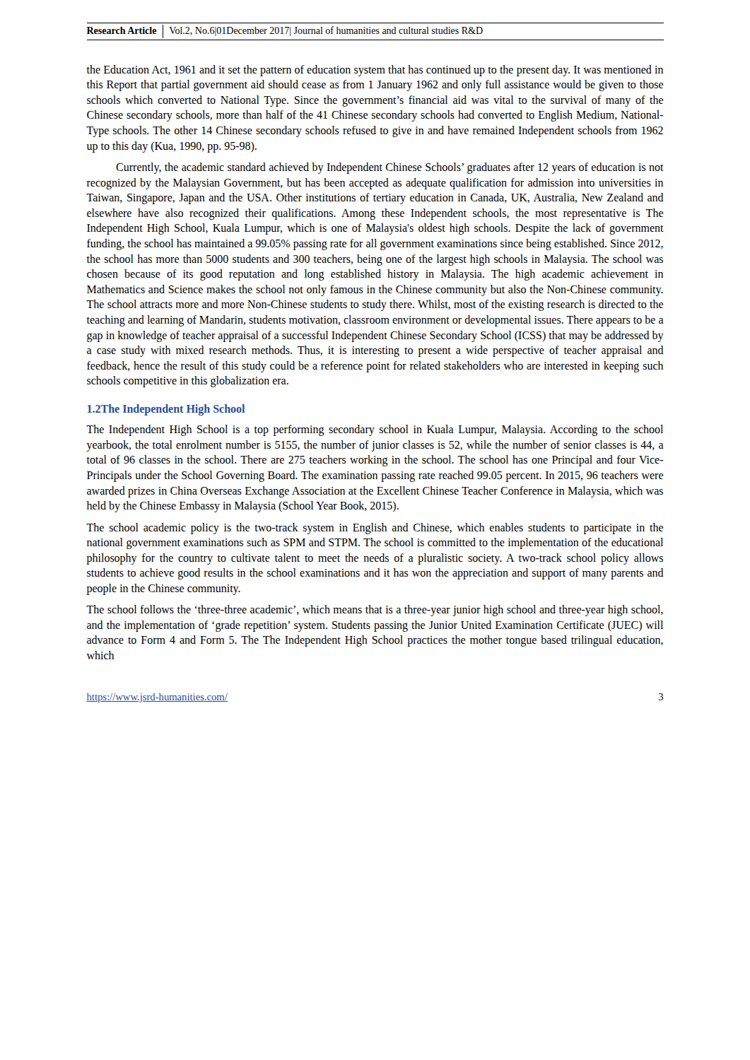Research Article
Vol.2, No.6|01December 2017| Journal of humanities and cultural studies R&D
the Education Act, 1961 and it set the pattern of education system that has continued up to the present day. It was mentioned in this Report that partial government aid should cease as from 1 January 1962 and only full assistance would be given to those schools which converted to National Type. Since the government’s financial aid was vital to the survival of many of the Chinese secondary schools, more than half of the 41 Chinese secondary schools had converted to English Medium, National-Type schools. The other 14 Chinese secondary schools refused to give in and have remained Independent schools from 1962 up to this day (Kua, 1990, pp. 95-98).
Currently, the academic standard achieved by Independent Chinese Schools’ graduates after 12 years of education is not recognized by the Malaysian Government, but has been accepted as adequate qualification for admission into universities in Taiwan, Singapore, Japan and the USA. Other institutions of tertiary education in Canada, UK, Australia, New Zealand and elsewhere have also recognized their qualifications. Among these Independent schools, the most representative is The Independent High School, Kuala Lumpur, which is one of Malaysia's oldest high schools. Despite the lack of government funding, the school has maintained a 99.05% passing rate for all government examinations since being established. Since 2012, the school has more than 5000 students and 300 teachers, being one of the largest high schools in Malaysia. The school was chosen because of its good reputation and long established history in Malaysia. The high academic achievement in Mathematics and Science makes the school not only famous in the Chinese community but also the Non-Chinese community. The school attracts more and more Non-Chinese students to study there. Whilst, most of the existing research is directed to the teaching and learning of Mandarin, students motivation, classroom environment or developmental issues. There appears to be a gap in knowledge of teacher appraisal of a successful Independent Chinese Secondary School (ICSS) that may be addressed by a case study with mixed research methods. Thus, it is interesting to present a wide perspective of teacher appraisal and feedback, hence the result of this study could be a reference point for related stakeholders who are interested in keeping such schools competitive in this globalization era.
1.2The Independent High School
The Independent High School is a top performing secondary school in Kuala Lumpur, Malaysia. According to the school yearbook, the total enrolment number is 5155, the number of junior classes is 52, while the number of senior classes is 44, a total of 96 classes in the school. There are 275 teachers working in the school. The school has one Principal and four Vice-Principals under the School Governing Board. The examination passing rate reached 99.05 percent. In 2015, 96 teachers were awarded prizes in China Overseas Exchange Association at the Excellent Chinese Teacher Conference in Malaysia, which was held by the Chinese Embassy in Malaysia (School Year Book, 2015).
The school academic policy is the two-track system in English and Chinese, which enables students to participate in the national government examinations such as SPM and STPM. The school is committed to the implementation of the educational philosophy for the country to cultivate talent to meet the needs of a pluralistic society. A two-track school policy allows students to achieve good results in the school examinations and it has won the appreciation and support of many parents and people in the Chinese community.
The school follows the ‘three-three academic’, which means that is a three-year junior high school and three-year high school, and the implementation of ‘grade repetition’ system. Students passing the Junior United Examination Certificate (JUEC) will advance to Form 4 and Form 5. The The Independent High School practices the mother tongue based trilingual education, which
https://www.jsrd-humanities.com/ 3